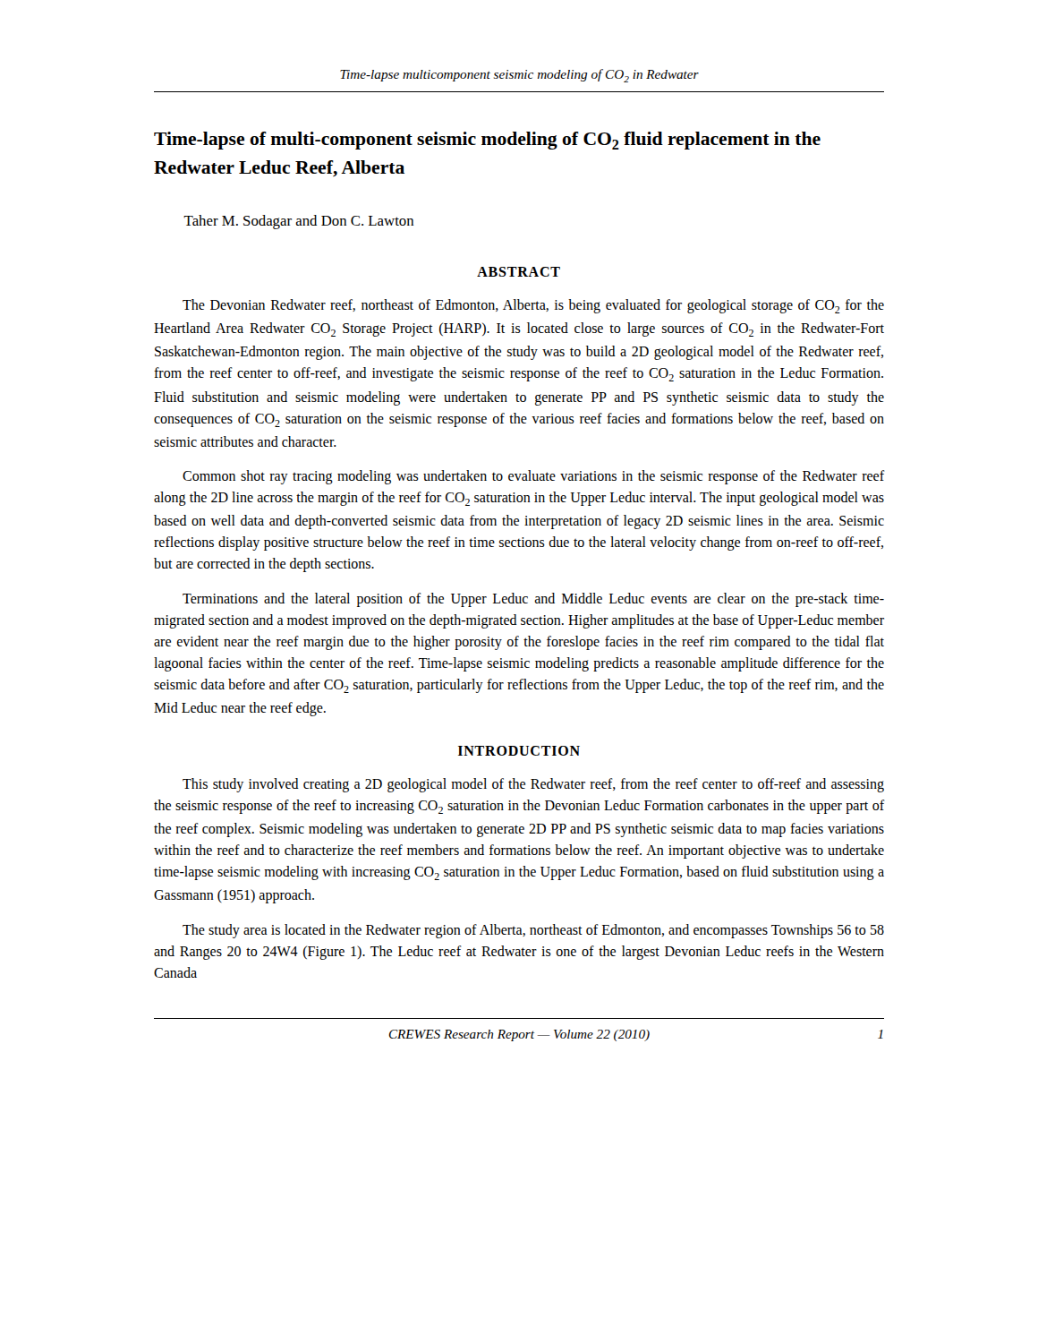Time-lapse multicomponent seismic modeling of CO2 in Redwater
Time-lapse of multi-component seismic modeling of CO2 fluid replacement in the Redwater Leduc Reef, Alberta
Taher M. Sodagar and Don C. Lawton
ABSTRACT
The Devonian Redwater reef, northeast of Edmonton, Alberta, is being evaluated for geological storage of CO2 for the Heartland Area Redwater CO2 Storage Project (HARP). It is located close to large sources of CO2 in the Redwater-Fort Saskatchewan-Edmonton region. The main objective of the study was to build a 2D geological model of the Redwater reef, from the reef center to off-reef, and investigate the seismic response of the reef to CO2 saturation in the Leduc Formation. Fluid substitution and seismic modeling were undertaken to generate PP and PS synthetic seismic data to study the consequences of CO2 saturation on the seismic response of the various reef facies and formations below the reef, based on seismic attributes and character.
Common shot ray tracing modeling was undertaken to evaluate variations in the seismic response of the Redwater reef along the 2D line across the margin of the reef for CO2 saturation in the Upper Leduc interval. The input geological model was based on well data and depth-converted seismic data from the interpretation of legacy 2D seismic lines in the area. Seismic reflections display positive structure below the reef in time sections due to the lateral velocity change from on-reef to off-reef, but are corrected in the depth sections.
Terminations and the lateral position of the Upper Leduc and Middle Leduc events are clear on the pre-stack time-migrated section and a modest improved on the depth-migrated section. Higher amplitudes at the base of Upper-Leduc member are evident near the reef margin due to the higher porosity of the foreslope facies in the reef rim compared to the tidal flat lagoonal facies within the center of the reef. Time-lapse seismic modeling predicts a reasonable amplitude difference for the seismic data before and after CO2 saturation, particularly for reflections from the Upper Leduc, the top of the reef rim, and the Mid Leduc near the reef edge.
INTRODUCTION
This study involved creating a 2D geological model of the Redwater reef, from the reef center to off-reef and assessing the seismic response of the reef to increasing CO2 saturation in the Devonian Leduc Formation carbonates in the upper part of the reef complex. Seismic modeling was undertaken to generate 2D PP and PS synthetic seismic data to map facies variations within the reef and to characterize the reef members and formations below the reef. An important objective was to undertake time-lapse seismic modeling with increasing CO2 saturation in the Upper Leduc Formation, based on fluid substitution using a Gassmann (1951) approach.
The study area is located in the Redwater region of Alberta, northeast of Edmonton, and encompasses Townships 56 to 58 and Ranges 20 to 24W4 (Figure 1). The Leduc reef at Redwater is one of the largest Devonian Leduc reefs in the Western Canada
CREWES Research Report — Volume 22 (2010) 1